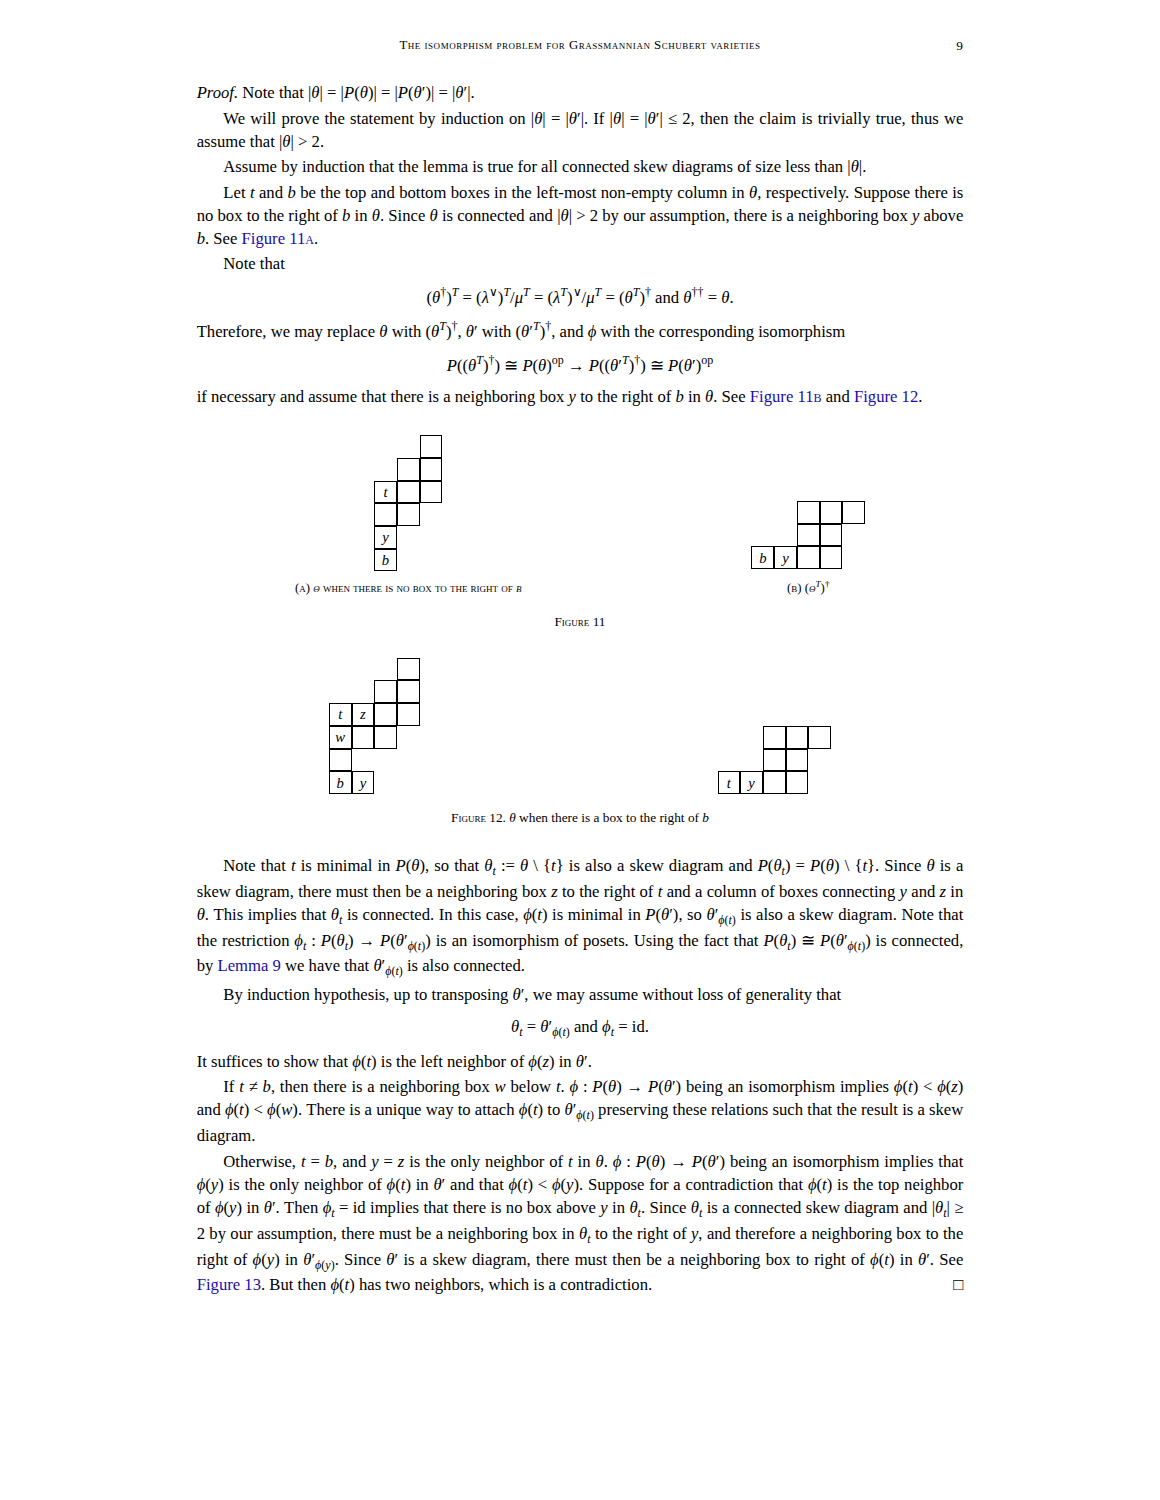The isomorphism problem for Grassmannian Schubert varieties 9
Proof. Note that |θ| = |P(θ)| = |P(θ′)| = |θ′|.
We will prove the statement by induction on |θ| = |θ′|. If |θ| = |θ′| ≤ 2, then the claim is trivially true, thus we assume that |θ| > 2.
Assume by induction that the lemma is true for all connected skew diagrams of size less than |θ|.
Let t and b be the top and bottom boxes in the left-most non-empty column in θ, respectively. Suppose there is no box to the right of b in θ. Since θ is connected and |θ| > 2 by our assumption, there is a neighboring box y above b. See Figure 11a.
Note that
(θ†)T = (λ∨)T/μT = (λT)∨/μT = (θT)† and θ†† = θ.
Therefore, we may replace θ with (θT)†, θ′ with (θ′T)†, and ϕ with the corresponding isomorphism
P((θT)†) ≅ P(θ)op → P((θ′T)†) ≅ P(θ′)op
if necessary and assume that there is a neighboring box y to the right of b in θ. See Figure 11b and Figure 12.
t
y
b
(a) θ when there is no box to the right of b
b
y
(b) (θT)†
Figure 11
t
z
w
b
y
t
y
Figure 12. θ when there is a box to the right of b
Note that t is minimal in P(θ), so that θt := θ \ {t} is also a skew diagram and P(θt) = P(θ) \ {t}. Since θ is a skew diagram, there must then be a neighboring box z to the right of t and a column of boxes connecting y and z in θ. This implies that θt is connected. In this case, ϕ(t) is minimal in P(θ′), so θ′ϕ(t) is also a skew diagram. Note that the restriction ϕt : P(θt) → P(θ′ϕ(t)) is an isomorphism of posets. Using the fact that P(θt) ≅ P(θ′ϕ(t)) is connected, by Lemma 9 we have that θ′ϕ(t) is also connected.
By induction hypothesis, up to transposing θ′, we may assume without loss of generality that
θt = θ′ϕ(t) and ϕt = id.
It suffices to show that ϕ(t) is the left neighbor of ϕ(z) in θ′.
If t ≠ b, then there is a neighboring box w below t. ϕ : P(θ) → P(θ′) being an isomorphism implies ϕ(t) < ϕ(z) and ϕ(t) < ϕ(w). There is a unique way to attach ϕ(t) to θ′ϕ(t) preserving these relations such that the result is a skew diagram.
Otherwise, t = b, and y = z is the only neighbor of t in θ. ϕ : P(θ) → P(θ′) being an isomorphism implies that ϕ(y) is the only neighbor of ϕ(t) in θ′ and that ϕ(t) < ϕ(y). Suppose for a contradiction that ϕ(t) is the top neighbor of ϕ(y) in θ′. Then ϕt = id implies that there is no box above y in θt. Since θt is a connected skew diagram and |θt| ≥ 2 by our assumption, there must be a neighboring box in θt to the right of y, and therefore a neighboring box to the right of ϕ(y) in θ′ϕ(y). Since θ′ is a skew diagram, there must then be a neighboring box to right of ϕ(t) in θ′. See Figure 13. But then ϕ(t) has two neighbors, which is a contradiction. □